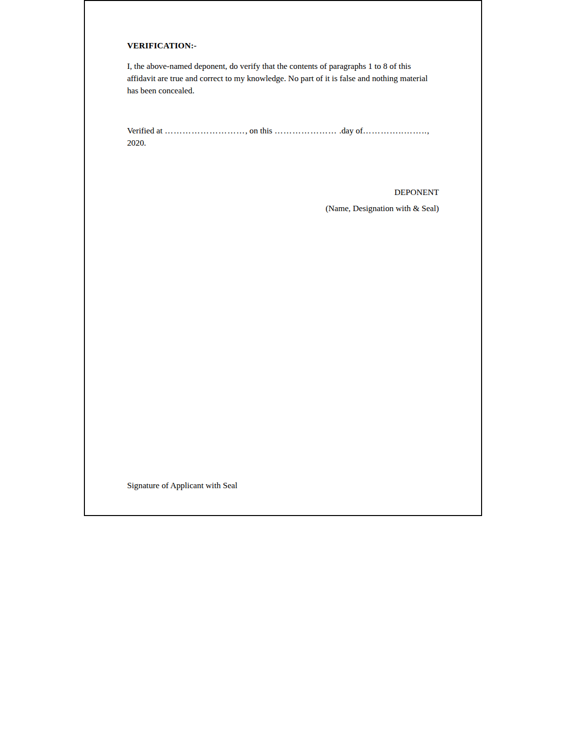VERIFICATION:-
I, the above-named deponent, do verify that the contents of paragraphs 1 to 8 of this affidavit are true and correct to my knowledge. No part of it is false and nothing material has been concealed.
Verified at ………………………, on this ………………… .day of…………..…….., 2020.
DEPONENT
(Name, Designation with & Seal)
Signature of Applicant with Seal